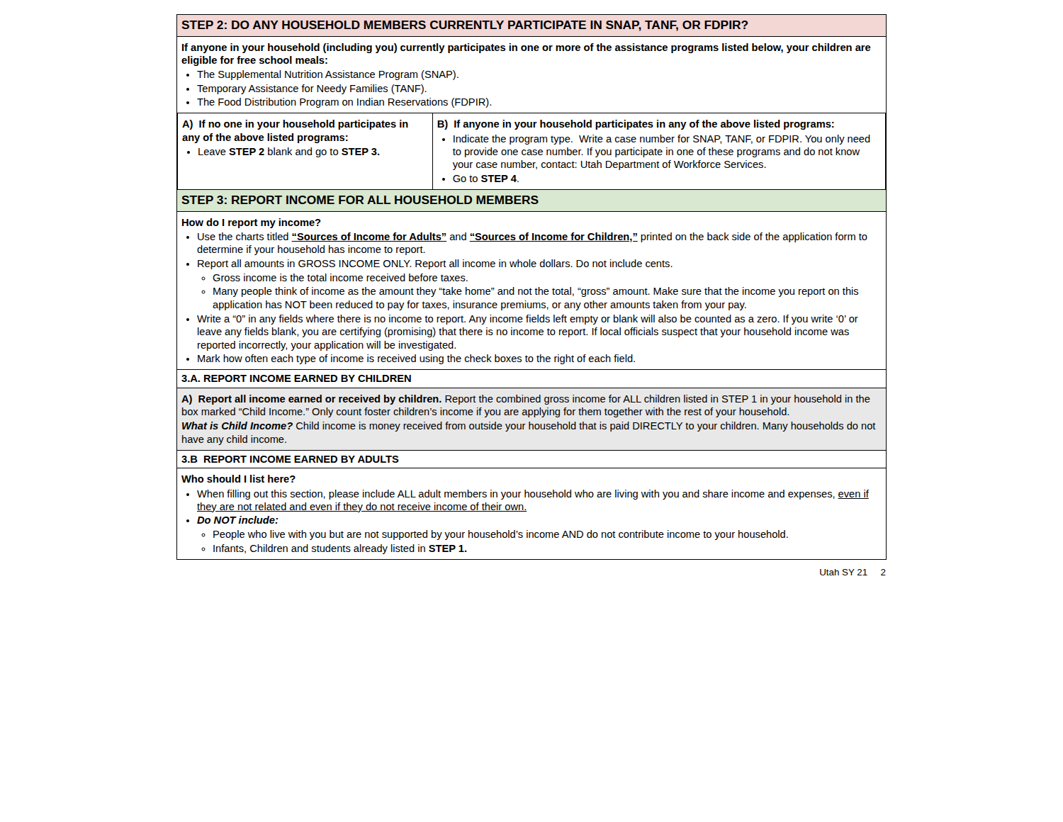STEP 2: DO ANY HOUSEHOLD MEMBERS CURRENTLY PARTICIPATE IN SNAP, TANF, OR FDPIR?
If anyone in your household (including you) currently participates in one or more of the assistance programs listed below, your children are eligible for free school meals:
The Supplemental Nutrition Assistance Program (SNAP).
Temporary Assistance for Needy Families (TANF).
The Food Distribution Program on Indian Reservations (FDPIR).
| A) If no one in your household participates in any of the above listed programs: Leave STEP 2 blank and go to STEP 3. | B) If anyone in your household participates in any of the above listed programs: Indicate the program type. Write a case number for SNAP, TANF, or FDPIR. You only need to provide one case number. If you participate in one of these programs and do not know your case number, contact: Utah Department of Workforce Services. Go to STEP 4 . |
STEP 3: REPORT INCOME FOR ALL HOUSEHOLD MEMBERS
How do I report my income?
Use the charts titled “Sources of Income for Adults” and “Sources of Income for Children,” printed on the back side of the application form to determine if your household has income to report.
Report all amounts in GROSS INCOME ONLY. Report all income in whole dollars. Do not include cents.
Gross income is the total income received before taxes.
Many people think of income as the amount they “take home” and not the total, “gross” amount. Make sure that the income you report on this application has NOT been reduced to pay for taxes, insurance premiums, or any other amounts taken from your pay.
Write a “0” in any fields where there is no income to report. Any income fields left empty or blank will also be counted as a zero. If you write ‘0’ or leave any fields blank, you are certifying (promising) that there is no income to report. If local officials suspect that your household income was reported incorrectly, your application will be investigated.
Mark how often each type of income is received using the check boxes to the right of each field.
3.A. REPORT INCOME EARNED BY CHILDREN
A) Report all income earned or received by children. Report the combined gross income for ALL children listed in STEP 1 in your household in the box marked “Child Income.” Only count foster children’s income if you are applying for them together with the rest of your household.
What is Child Income? Child income is money received from outside your household that is paid DIRECTLY to your children. Many households do not have any child income.
3.B REPORT INCOME EARNED BY ADULTS
Who should I list here?
When filling out this section, please include ALL adult members in your household who are living with you and share income and expenses, even if they are not related and even if they do not receive income of their own.
Do NOT include:
People who live with you but are not supported by your household’s income AND do not contribute income to your household.
Infants, Children and students already listed in STEP 1.
Utah SY 21 2